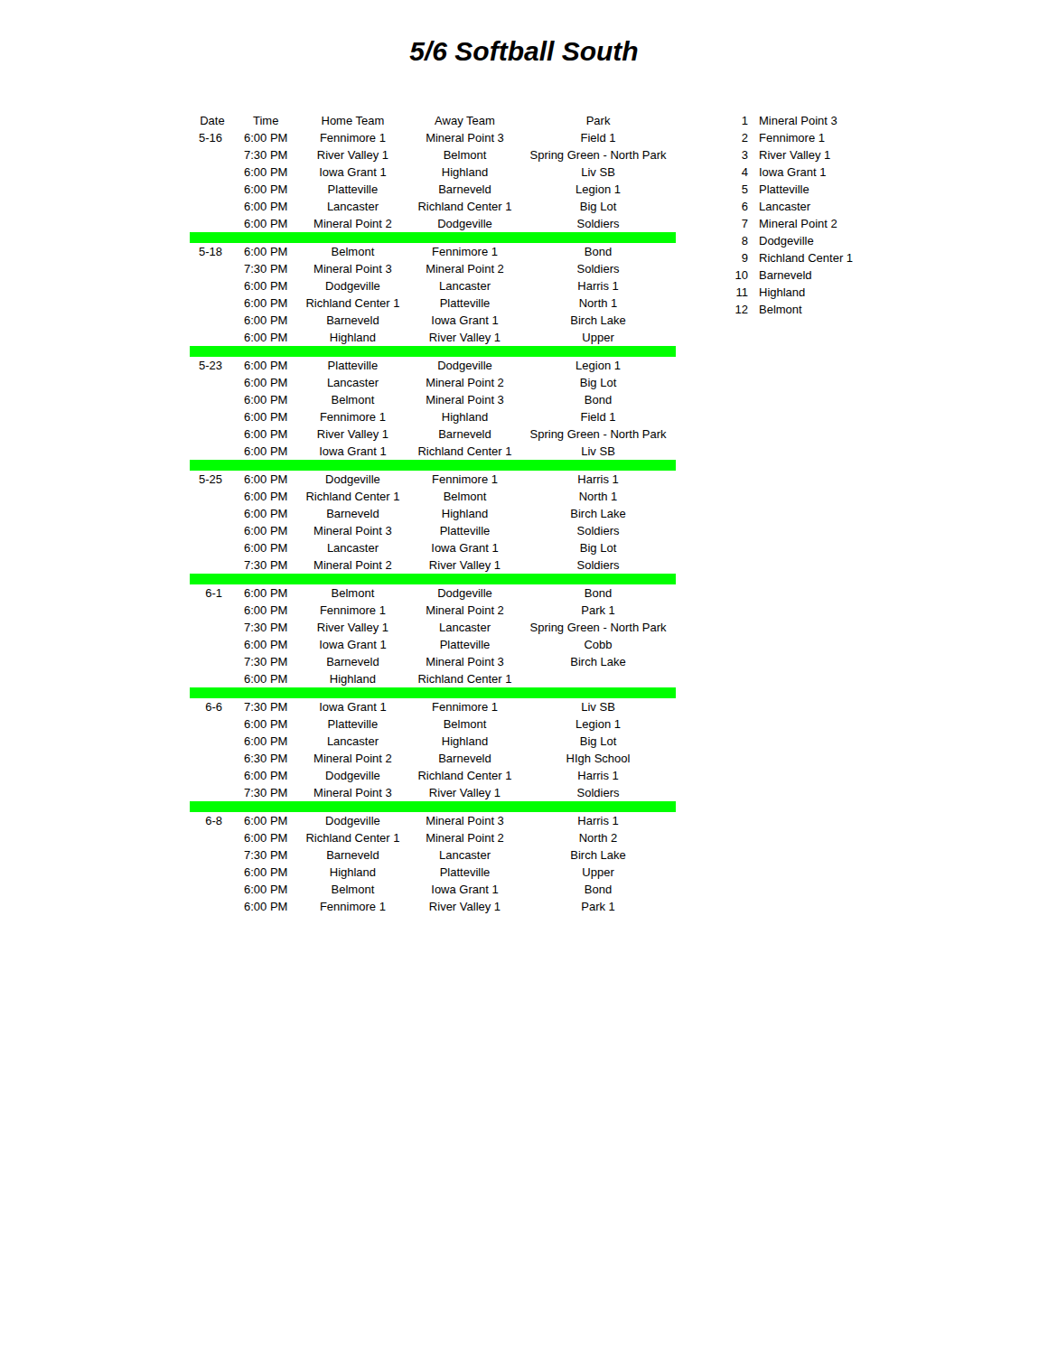5/6 Softball South
| Date | Time | Home Team | Away Team | Park |
| --- | --- | --- | --- | --- |
| 5-16 | 6:00 PM | Fennimore 1 | Mineral Point 3 | Field 1 |
| | 7:30 PM | River Valley 1 | Belmont | Spring Green - North Park |
| | 6:00 PM | Iowa Grant 1 | Highland | Liv SB |
| | 6:00 PM | Platteville | Barneveld | Legion 1 |
| | 6:00 PM | Lancaster | Richland Center 1 | Big Lot |
| | 6:00 PM | Mineral Point 2 | Dodgeville | Soldiers |
| 5-18 | 6:00 PM | Belmont | Fennimore 1 | Bond |
| | 7:30 PM | Mineral Point 3 | Mineral Point 2 | Soldiers |
| | 6:00 PM | Dodgeville | Lancaster | Harris 1 |
| | 6:00 PM | Richland Center 1 | Platteville | North 1 |
| | 6:00 PM | Barneveld | Iowa Grant 1 | Birch Lake |
| | 6:00 PM | Highland | River Valley 1 | Upper |
| 5-23 | 6:00 PM | Platteville | Dodgeville | Legion 1 |
| | 6:00 PM | Lancaster | Mineral Point 2 | Big Lot |
| | 6:00 PM | Belmont | Mineral Point 3 | Bond |
| | 6:00 PM | Fennimore 1 | Highland | Field 1 |
| | 6:00 PM | River Valley 1 | Barneveld | Spring Green - North Park |
| | 6:00 PM | Iowa Grant 1 | Richland Center 1 | Liv SB |
| 5-25 | 6:00 PM | Dodgeville | Fennimore 1 | Harris 1 |
| | 6:00 PM | Richland Center 1 | Belmont | North 1 |
| | 6:00 PM | Barneveld | Highland | Birch Lake |
| | 6:00 PM | Mineral Point 3 | Platteville | Soldiers |
| | 6:00 PM | Lancaster | Iowa Grant 1 | Big Lot |
| | 7:30 PM | Mineral Point 2 | River Valley 1 | Soldiers |
| 6-1 | 6:00 PM | Belmont | Dodgeville | Bond |
| | 6:00 PM | Fennimore 1 | Mineral Point 2 | Park 1 |
| | 7:30 PM | River Valley 1 | Lancaster | Spring Green - North Park |
| | 6:00 PM | Iowa Grant 1 | Platteville | Cobb |
| | 7:30 PM | Barneveld | Mineral Point 3 | Birch Lake |
| | 6:00 PM | Highland | Richland Center 1 | |
| 6-6 | 7:30 PM | Iowa Grant 1 | Fennimore 1 | Liv SB |
| | 6:00 PM | Platteville | Belmont | Legion 1 |
| | 6:00 PM | Lancaster | Highland | Big Lot |
| | 6:30 PM | Mineral Point 2 | Barneveld | HIgh School |
| | 6:00 PM | Dodgeville | Richland Center 1 | Harris 1 |
| | 7:30 PM | Mineral Point 3 | River Valley 1 | Soldiers |
| 6-8 | 6:00 PM | Dodgeville | Mineral Point 3 | Harris 1 |
| | 6:00 PM | Richland Center 1 | Mineral Point 2 | North 2 |
| | 7:30 PM | Barneveld | Lancaster | Birch Lake |
| | 6:00 PM | Highland | Platteville | Upper |
| | 6:00 PM | Belmont | Iowa Grant 1 | Bond |
| | 6:00 PM | Fennimore 1 | River Valley 1 | Park 1 |
| 1 | Mineral Point 3 |
| 2 | Fennimore 1 |
| 3 | River Valley 1 |
| 4 | Iowa Grant 1 |
| 5 | Platteville |
| 6 | Lancaster |
| 7 | Mineral Point 2 |
| 8 | Dodgeville |
| 9 | Richland Center 1 |
| 10 | Barneveld |
| 11 | Highland |
| 12 | Belmont |